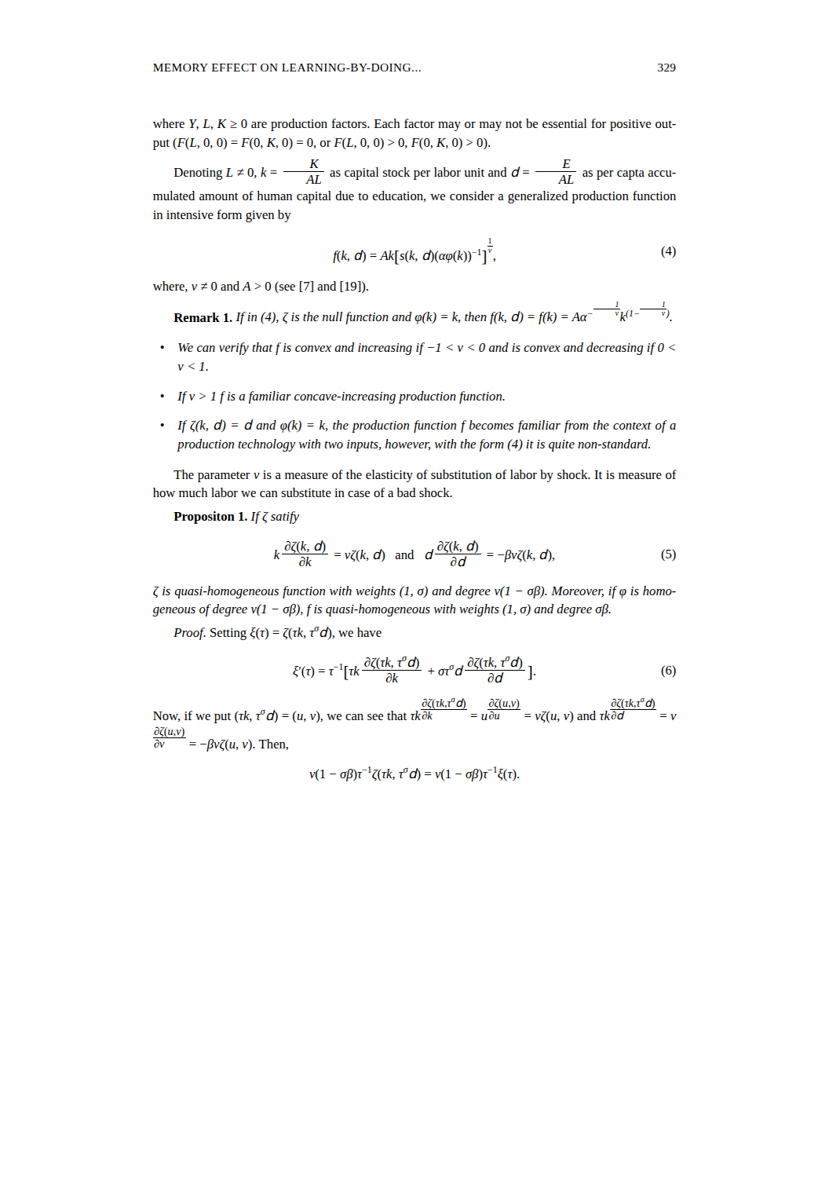Memory effect on learning-by-doing... 329
where Y, L, K ≥ 0 are production factors. Each factor may or may not be essential for positive output (F(L, 0, 0) = F(0, K, 0) = 0, or F(L, 0, 0) > 0, F(0, K, 0) > 0).
Denoting L ≠ 0, k = KAL as capital stock per labor unit and ⅾ = EAL as per capta accumulated amount of human capital due to education, we consider a generalized production function in intensive form given by
f(k, ⅾ) = Ak[s(k, ⅾ)(αφ(k))−1] 1 ν,
(4)
where, ν ≠ 0 and A > 0 (see [7] and [19]).
Remark 1. If in (4), ζ is the null function and φ(k) = k, then f(k, ⅾ) = f(k) = Aα−1 νk(1−1 ν).
We can verify that f is convex and increasing if −1 < ν < 0 and is convex and decreasing if 0 < ν < 1.
If ν > 1 f is a familiar concave-increasing production function.
If ζ(k, ⅾ) = ⅾ and φ(k) = k, the production function f becomes familiar from the context of a production technology with two inputs, however, with the form (4) it is quite non-standard.
The parameter ν is a measure of the elasticity of substitution of labor by shock. It is measure of how much labor we can substitute in case of a bad shock.
Propositon 1. If ζ satify
k∂ζ(k, ⅾ)∂k = νζ(k, ⅾ) and ⅾ∂ζ(k, ⅾ)∂ⅾ = −βνζ(k, ⅾ),
(5)
ζ is quasi-homogeneous function with weights (1, σ) and degree ν(1 − σβ). Moreover, if φ is homogeneous of degree ν(1 − σβ), f is quasi-homogeneous with weights (1, σ) and degree σβ.
Proof. Setting ξ(τ) = ζ(τk, τσⅾ), we have
ξ′(τ) = τ−1[τk∂ζ(τk, τσⅾ)∂k + στσⅾ∂ζ(τk, τσⅾ)∂ⅾ].
(6)
Now, if we put (τk, τσⅾ) = (u, v), we can see that τk∂ζ(τk,τσⅾ)∂k = u∂ζ(u,v)∂u = νζ(u, v) and τk∂ζ(τk,τσⅾ)∂ⅾ = v∂ζ(u,v)∂v = −βνζ(u, v). Then,
ν(1 − σβ)τ−1ζ(τk, τσⅾ) = ν(1 − σβ)τ−1ξ(τ).